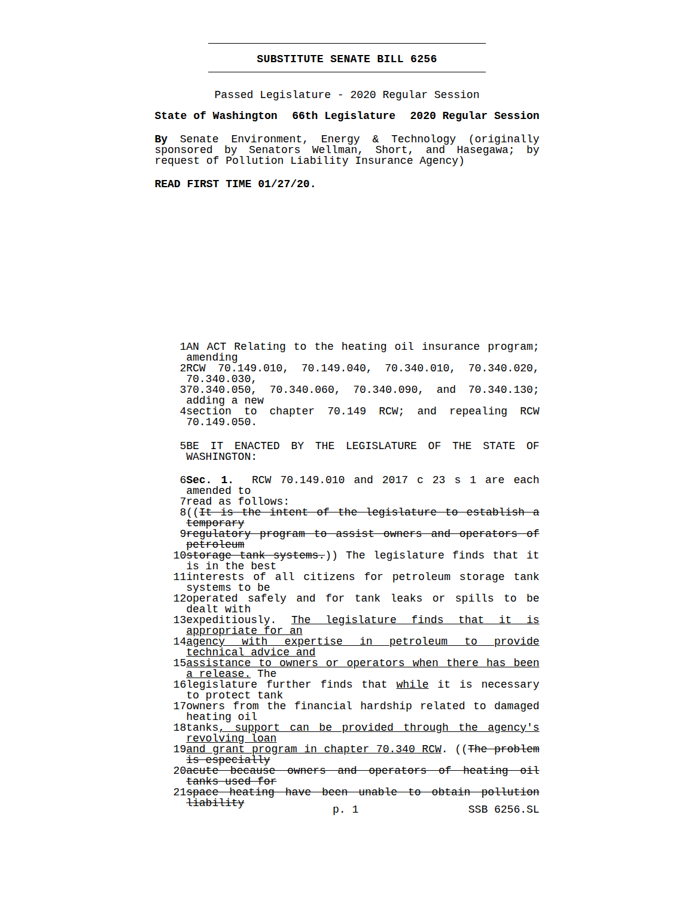SUBSTITUTE SENATE BILL 6256
Passed Legislature - 2020 Regular Session
State of Washington 66th Legislature 2020 Regular Session
By Senate Environment, Energy & Technology (originally sponsored by Senators Wellman, Short, and Hasegawa; by request of Pollution Liability Insurance Agency)
READ FIRST TIME 01/27/20.
| 1 | AN ACT Relating to the heating oil insurance program; amending |
| 2 | RCW 70.149.010, 70.149.040, 70.340.010, 70.340.020, 70.340.030, |
| 3 | 70.340.050, 70.340.060, 70.340.090, and 70.340.130; adding a new |
| 4 | section to chapter 70.149 RCW; and repealing RCW 70.149.050. |
| 5 | BE IT ENACTED BY THE LEGISLATURE OF THE STATE OF WASHINGTON: |
| 6 | Sec. 1. RCW 70.149.010 and 2017 c 23 s 1 are each amended to |
| 7 | read as follows: |
| 8 | (( It is the intent of the legislature to establish a temporary |
| 9 | regulatory program to assist owners and operators of petroleum |
| 10 | storage tank systems. )) The legislature finds that it is in the best |
| 11 | interests of all citizens for petroleum storage tank systems to be |
| 12 | operated safely and for tank leaks or spills to be dealt with |
| 13 | expeditiously. The legislature finds that it is appropriate for an |
| 14 | agency with expertise in petroleum to provide technical advice and |
| 15 | assistance to owners or operators when there has been a release. The |
| 16 | legislature further finds that while it is necessary to protect tank |
| 17 | owners from the financial hardship related to damaged heating oil |
| 18 | tanks , support can be provided through the agency's revolving loan |
| 19 | and grant program in chapter 70.340 RCW . (( The problem is especially |
| 20 | acute because owners and operators of heating oil tanks used for |
| 21 | space heating have been unable to obtain pollution liability |
p. 1 SSB 6256.SL